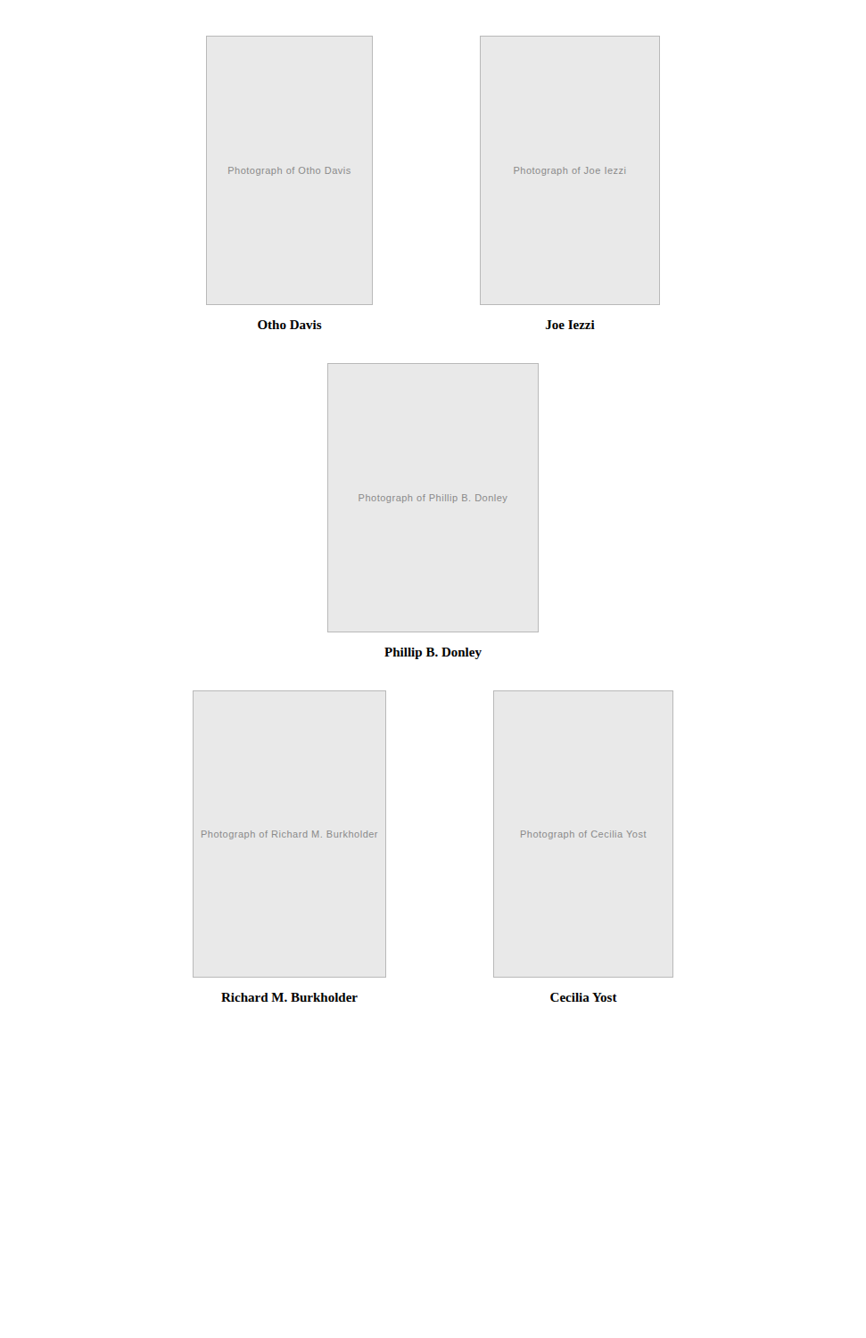Photograph of Otho Davis
Otho Davis
Photograph of Joe Iezzi
Joe Iezzi
Photograph of Phillip B. Donley
Phillip B. Donley
Photograph of Richard M. Burkholder
Richard M. Burkholder
Photograph of Cecilia Yost
Cecilia Yost